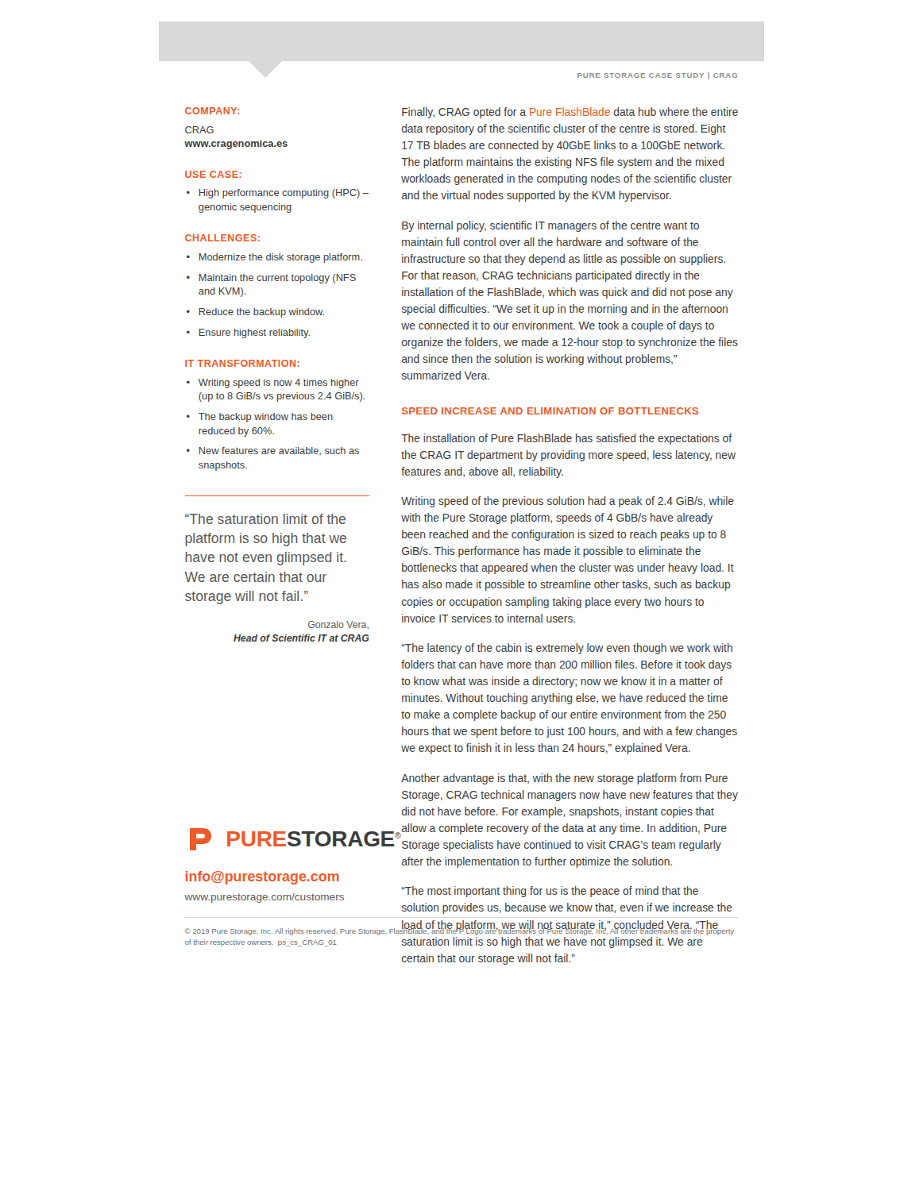Pure Storage Case Study | CRAG
Company:
CRAG
www.cragenomica.es
Use Case:
High performance computing (HPC) – genomic sequencing
Challenges:
Modernize the disk storage platform.
Maintain the current topology (NFS and KVM).
Reduce the backup window.
Ensure highest reliability.
IT Transformation:
Writing speed is now 4 times higher (up to 8 GiB/s vs previous 2.4 GiB/s).
The backup window has been reduced by 60%.
New features are available, such as snapshots.
“The saturation limit of the platform is so high that we have not even glimpsed it. We are certain that our storage will not fail.”
Gonzalo Vera,
Head of Scientific IT at CRAG
Finally, CRAG opted for a Pure FlashBlade data hub where the entire data repository of the scientific cluster of the centre is stored. Eight 17 TB blades are connected by 40GbE links to a 100GbE network. The platform maintains the existing NFS file system and the mixed workloads generated in the computing nodes of the scientific cluster and the virtual nodes supported by the KVM hypervisor.
By internal policy, scientific IT managers of the centre want to maintain full control over all the hardware and software of the infrastructure so that they depend as little as possible on suppliers. For that reason, CRAG technicians participated directly in the installation of the FlashBlade, which was quick and did not pose any special difficulties. “We set it up in the morning and in the afternoon we connected it to our environment. We took a couple of days to organize the folders, we made a 12-hour stop to synchronize the files and since then the solution is working without problems,” summarized Vera.
Speed Increase and Elimination of Bottlenecks
The installation of Pure FlashBlade has satisfied the expectations of the CRAG IT department by providing more speed, less latency, new features and, above all, reliability.
Writing speed of the previous solution had a peak of 2.4 GiB/s, while with the Pure Storage platform, speeds of 4 GbB/s have already been reached and the configuration is sized to reach peaks up to 8 GiB/s. This performance has made it possible to eliminate the bottlenecks that appeared when the cluster was under heavy load. It has also made it possible to streamline other tasks, such as backup copies or occupation sampling taking place every two hours to invoice IT services to internal users.
“The latency of the cabin is extremely low even though we work with folders that can have more than 200 million files. Before it took days to know what was inside a directory; now we know it in a matter of minutes. Without touching anything else, we have reduced the time to make a complete backup of our entire environment from the 250 hours that we spent before to just 100 hours, and with a few changes we expect to finish it in less than 24 hours,” explained Vera.
Another advantage is that, with the new storage platform from Pure Storage, CRAG technical managers now have new features that they did not have before. For example, snapshots, instant copies that allow a complete recovery of the data at any time. In addition, Pure Storage specialists have continued to visit CRAG’s team regularly after the implementation to further optimize the solution.
“The most important thing for us is the peace of mind that the solution provides us, because we know that, even if we increase the load of the platform, we will not saturate it,” concluded Vera. “The saturation limit is so high that we have not glimpsed it. We are certain that our storage will not fail.”
PURESTORAGE®
info@purestorage.com
www.purestorage.com/customers
© 2019 Pure Storage, Inc. All rights reserved. Pure Storage, FlashBlade, and the P Logo are trademarks of Pure Storage, Inc. All other trademarks are the property of their respective owners. ps_cs_CRAG_01